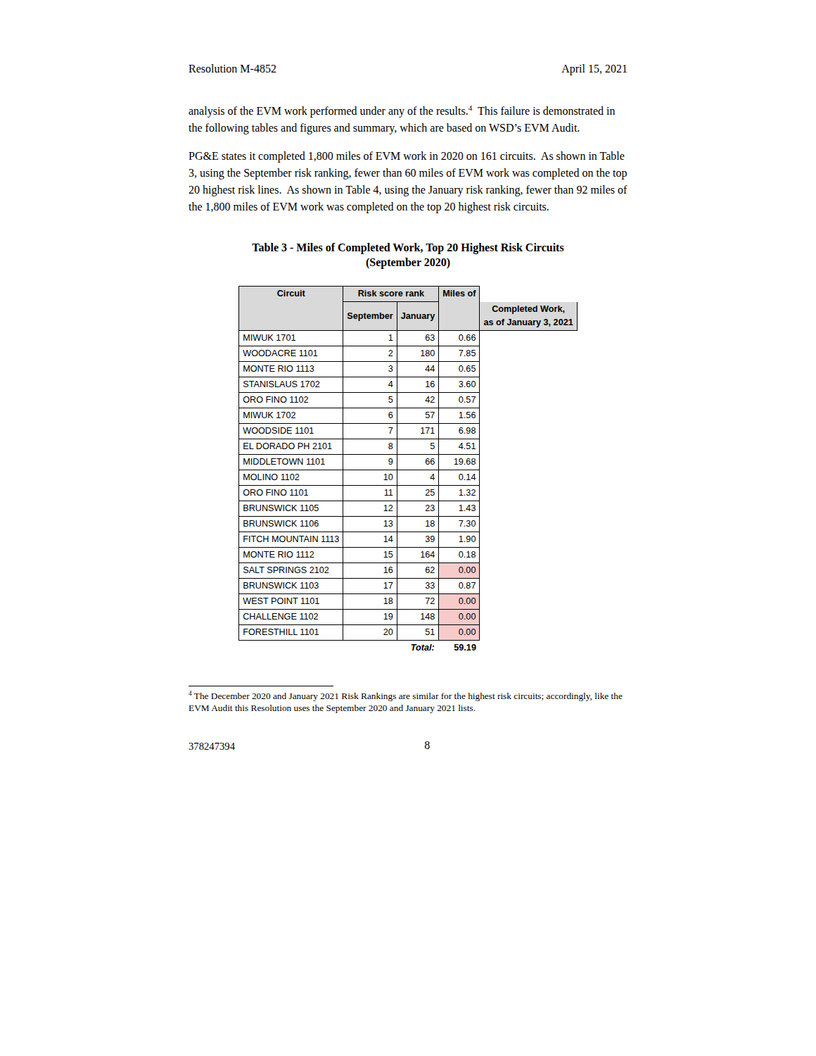Resolution M-4852 April 15, 2021
analysis of the EVM work performed under any of the results.4 This failure is demonstrated in the following tables and figures and summary, which are based on WSD’s EVM Audit.
PG&E states it completed 1,800 miles of EVM work in 2020 on 161 circuits. As shown in Table 3, using the September risk ranking, fewer than 60 miles of EVM work was completed on the top 20 highest risk lines. As shown in Table 4, using the January risk ranking, fewer than 92 miles of the 1,800 miles of EVM work was completed on the top 20 highest risk circuits.
Table 3 - Miles of Completed Work, Top 20 Highest Risk Circuits
(September 2020)
| Circuit | Risk score rank | Miles of |
| --- | --- | --- |
| September | January | Completed Work, as of January 3, 2021 |
| MIWUK 1701 | 1 | 63 | 0.66 |
| WOODACRE 1101 | 2 | 180 | 7.85 |
| MONTE RIO 1113 | 3 | 44 | 0.65 |
| STANISLAUS 1702 | 4 | 16 | 3.60 |
| ORO FINO 1102 | 5 | 42 | 0.57 |
| MIWUK 1702 | 6 | 57 | 1.56 |
| WOODSIDE 1101 | 7 | 171 | 6.98 |
| EL DORADO PH 2101 | 8 | 5 | 4.51 |
| MIDDLETOWN 1101 | 9 | 66 | 19.68 |
| MOLINO 1102 | 10 | 4 | 0.14 |
| ORO FINO 1101 | 11 | 25 | 1.32 |
| BRUNSWICK 1105 | 12 | 23 | 1.43 |
| BRUNSWICK 1106 | 13 | 18 | 7.30 |
| FITCH MOUNTAIN 1113 | 14 | 39 | 1.90 |
| MONTE RIO 1112 | 15 | 164 | 0.18 |
| SALT SPRINGS 2102 | 16 | 62 | 0.00 |
| BRUNSWICK 1103 | 17 | 33 | 0.87 |
| WEST POINT 1101 | 18 | 72 | 0.00 |
| CHALLENGE 1102 | 19 | 148 | 0.00 |
| FORESTHILL 1101 | 20 | 51 | 0.00 |
| | | Total: | 59.19 |
4 The December 2020 and January 2021 Risk Rankings are similar for the highest risk circuits; accordingly, like the EVM Audit this Resolution uses the September 2020 and January 2021 lists.
378247394 8